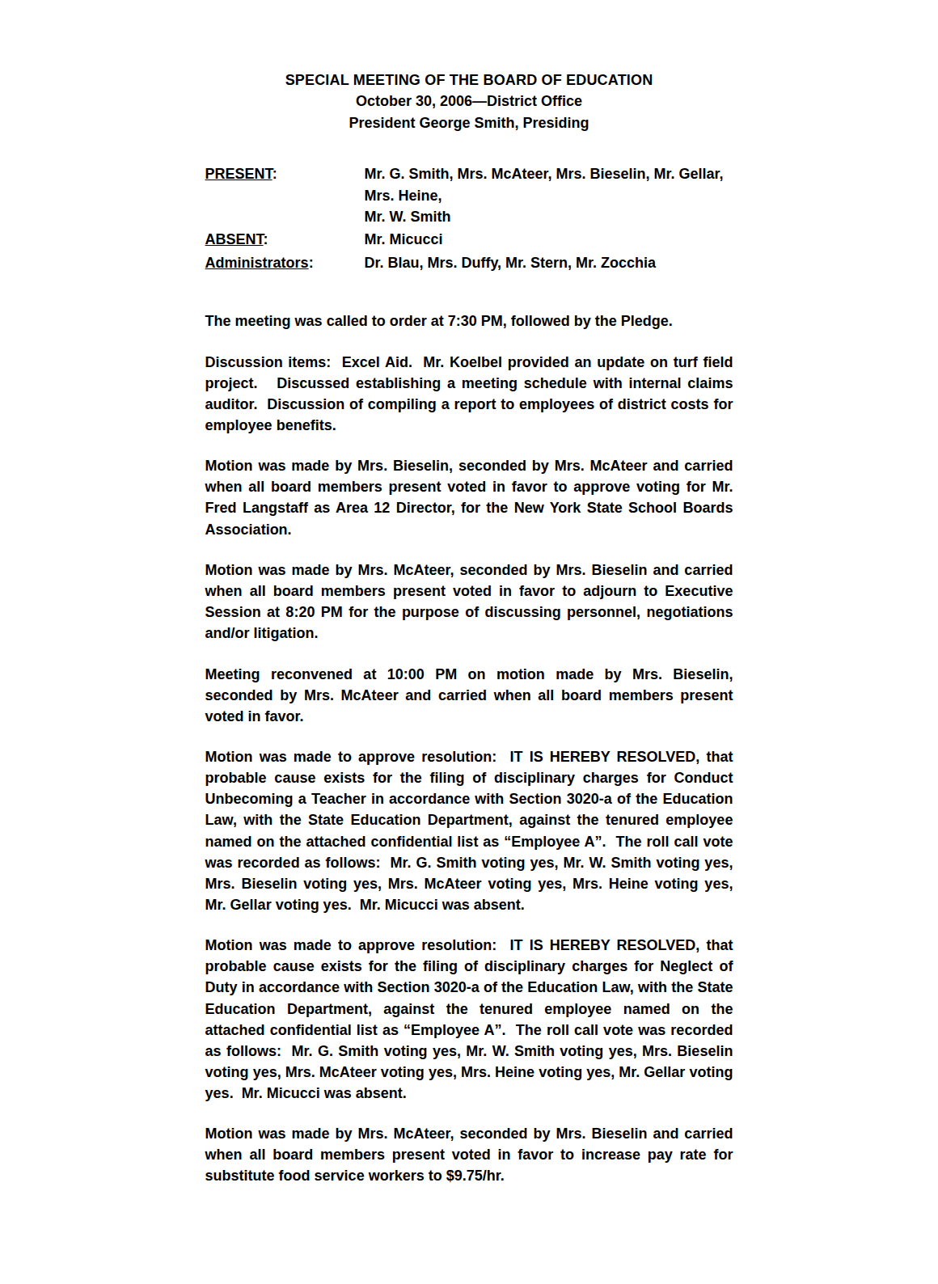SPECIAL MEETING OF THE BOARD OF EDUCATION
October 30, 2006—District Office
President George Smith, Presiding
| PRESENT : | Mr. G. Smith, Mrs. McAteer, Mrs. Bieselin, Mr. Gellar, Mrs. Heine, Mr. W. Smith |
| ABSENT : | Mr. Micucci |
| Administrators : | Dr. Blau, Mrs. Duffy, Mr. Stern, Mr. Zocchia |
The meeting was called to order at 7:30 PM, followed by the Pledge.
Discussion items: Excel Aid. Mr. Koelbel provided an update on turf field project. Discussed establishing a meeting schedule with internal claims auditor. Discussion of compiling a report to employees of district costs for employee benefits.
Motion was made by Mrs. Bieselin, seconded by Mrs. McAteer and carried when all board members present voted in favor to approve voting for Mr. Fred Langstaff as Area 12 Director, for the New York State School Boards Association.
Motion was made by Mrs. McAteer, seconded by Mrs. Bieselin and carried when all board members present voted in favor to adjourn to Executive Session at 8:20 PM for the purpose of discussing personnel, negotiations and/or litigation.
Meeting reconvened at 10:00 PM on motion made by Mrs. Bieselin, seconded by Mrs. McAteer and carried when all board members present voted in favor.
Motion was made to approve resolution: IT IS HEREBY RESOLVED, that probable cause exists for the filing of disciplinary charges for Conduct Unbecoming a Teacher in accordance with Section 3020-a of the Education Law, with the State Education Department, against the tenured employee named on the attached confidential list as “Employee A”. The roll call vote was recorded as follows: Mr. G. Smith voting yes, Mr. W. Smith voting yes, Mrs. Bieselin voting yes, Mrs. McAteer voting yes, Mrs. Heine voting yes, Mr. Gellar voting yes. Mr. Micucci was absent.
Motion was made to approve resolution: IT IS HEREBY RESOLVED, that probable cause exists for the filing of disciplinary charges for Neglect of Duty in accordance with Section 3020-a of the Education Law, with the State Education Department, against the tenured employee named on the attached confidential list as “Employee A”. The roll call vote was recorded as follows: Mr. G. Smith voting yes, Mr. W. Smith voting yes, Mrs. Bieselin voting yes, Mrs. McAteer voting yes, Mrs. Heine voting yes, Mr. Gellar voting yes. Mr. Micucci was absent.
Motion was made by Mrs. McAteer, seconded by Mrs. Bieselin and carried when all board members present voted in favor to increase pay rate for substitute food service workers to $9.75/hr.